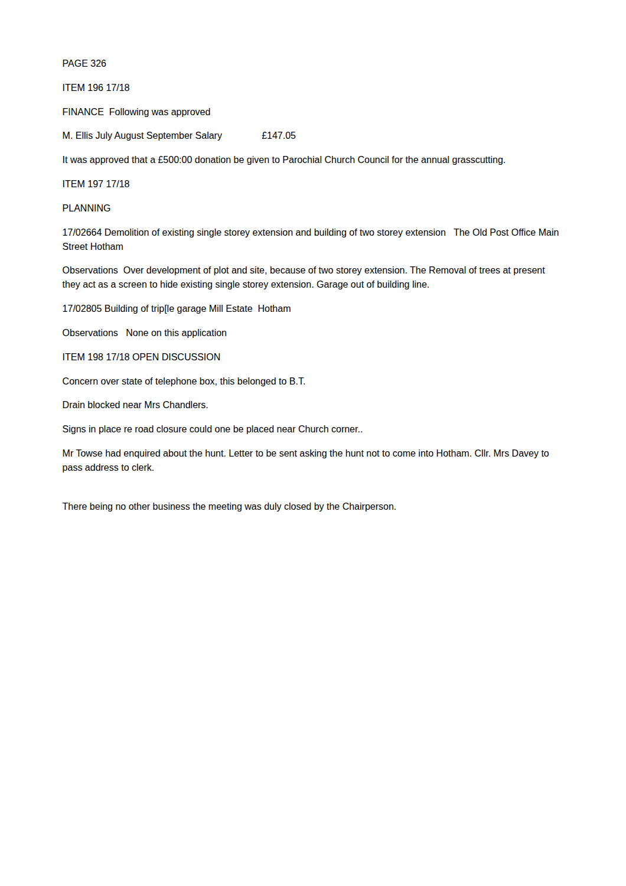PAGE 326
ITEM 196 17/18
FINANCE Following was approved
M. Ellis July August September Salary£147.05
It was approved that a £500:00 donation be given to Parochial Church Council for the annual grasscutting.
ITEM 197 17/18
PLANNING
17/02664 Demolition of existing single storey extension and building of two storey extension The Old Post Office Main Street Hotham
Observations Over development of plot and site, because of two storey extension. The Removal of trees at present they act as a screen to hide existing single storey extension. Garage out of building line.
17/02805 Building of trip[le garage Mill Estate Hotham
Observations None on this application
ITEM 198 17/18 OPEN DISCUSSION
Concern over state of telephone box, this belonged to B.T.
Drain blocked near Mrs Chandlers.
Signs in place re road closure could one be placed near Church corner..
Mr Towse had enquired about the hunt. Letter to be sent asking the hunt not to come into Hotham. Cllr. Mrs Davey to pass address to clerk.
There being no other business the meeting was duly closed by the Chairperson.